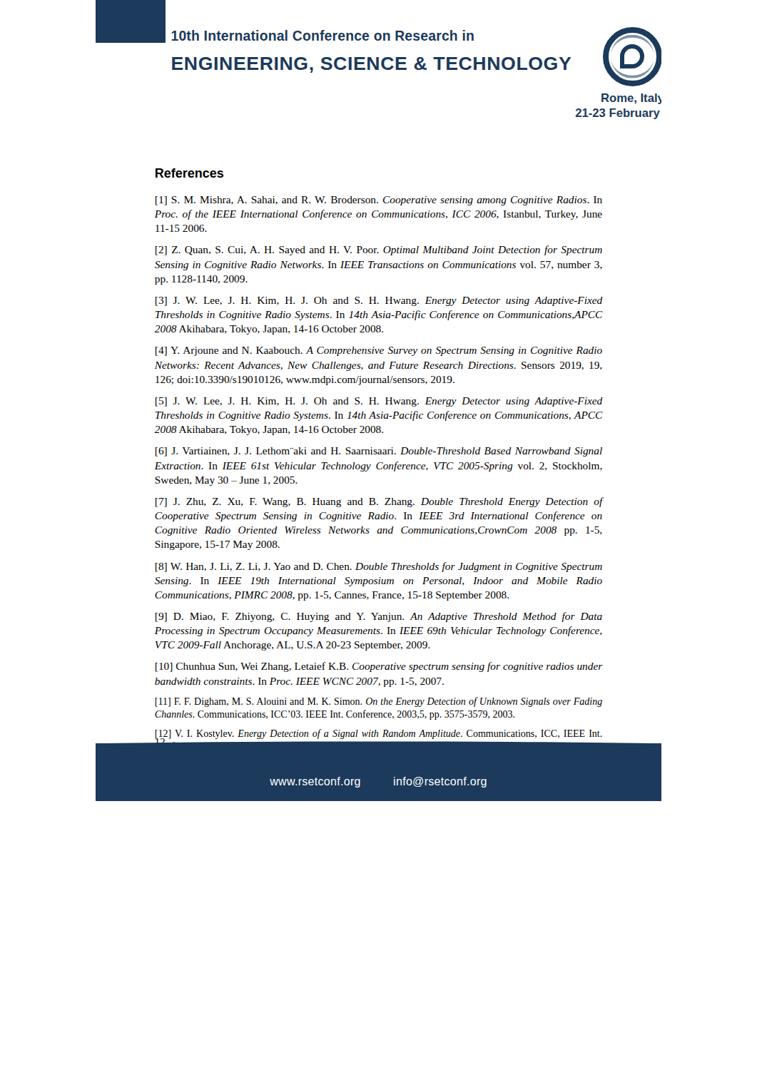10th International Conference on Research in
ENGINEERING, SCIENCE & TECHNOLOGY
Rome, Italy
21-23 February 2020
References
[1] S. M. Mishra, A. Sahai, and R. W. Broderson. Cooperative sensing among Cognitive Radios. In Proc. of the IEEE International Conference on Communications, ICC 2006, Istanbul, Turkey, June 11-15 2006.
[2] Z. Quan, S. Cui, A. H. Sayed and H. V. Poor. Optimal Multiband Joint Detection for Spectrum Sensing in Cognitive Radio Networks. In IEEE Transactions on Communications vol. 57, number 3, pp. 1128-1140, 2009.
[3] J. W. Lee, J. H. Kim, H. J. Oh and S. H. Hwang. Energy Detector using Adaptive-Fixed Thresholds in Cognitive Radio Systems. In 14th Asia-Pacific Conference on Communications,APCC 2008 Akihabara, Tokyo, Japan, 14-16 October 2008.
[4] Y. Arjoune and N. Kaabouch. A Comprehensive Survey on Spectrum Sensing in Cognitive Radio Networks: Recent Advances, New Challenges, and Future Research Directions. Sensors 2019, 19, 126; doi:10.3390/s19010126, www.mdpi.com/journal/sensors, 2019.
[5] J. W. Lee, J. H. Kim, H. J. Oh and S. H. Hwang. Energy Detector using Adaptive-Fixed Thresholds in Cognitive Radio Systems. In 14th Asia-Pacific Conference on Communications, APCC 2008 Akihabara, Tokyo, Japan, 14-16 October 2008.
[6] J. Vartiainen, J. J. Lethom¨aki and H. Saarnisaari. Double-Threshold Based Narrowband Signal Extraction. In IEEE 61st Vehicular Technology Conference, VTC 2005-Spring vol. 2, Stockholm, Sweden, May 30 – June 1, 2005.
[7] J. Zhu, Z. Xu, F. Wang, B. Huang and B. Zhang. Double Threshold Energy Detection of Cooperative Spectrum Sensing in Cognitive Radio. In IEEE 3rd International Conference on Cognitive Radio Oriented Wireless Networks and Communications,CrownCom 2008 pp. 1-5, Singapore, 15-17 May 2008.
[8] W. Han, J. Li, Z. Li, J. Yao and D. Chen. Double Thresholds for Judgment in Cognitive Spectrum Sensing. In IEEE 19th International Symposium on Personal, Indoor and Mobile Radio Communications, PIMRC 2008, pp. 1-5, Cannes, France, 15-18 September 2008.
[9] D. Miao, F. Zhiyong, C. Huying and Y. Yanjun. An Adaptive Threshold Method for Data Processing in Spectrum Occupancy Measurements. In IEEE 69th Vehicular Technology Conference, VTC 2009-Fall Anchorage, AL, U.S.A 20-23 September, 2009.
[10] Chunhua Sun, Wei Zhang, Letaief K.B. Cooperative spectrum sensing for cognitive radios under bandwidth constraints. In Proc. IEEE WCNC 2007, pp. 1-5, 2007.
[11] F. F. Digham, M. S. Alouini and M. K. Simon. On the Energy Detection of Unknown Signals over Fading Channles. Communications, ICC’03. IEEE Int. Conference, 2003,5, pp. 3575-3579, 2003.
[12] V. I. Kostylev. Energy Detection of a Signal with Random Amplitude. Communications, ICC, IEEE Int. Conf. 2002,3, PP. 1606-1610, 2002.
12
www.rsetconf.org info@rsetconf.org